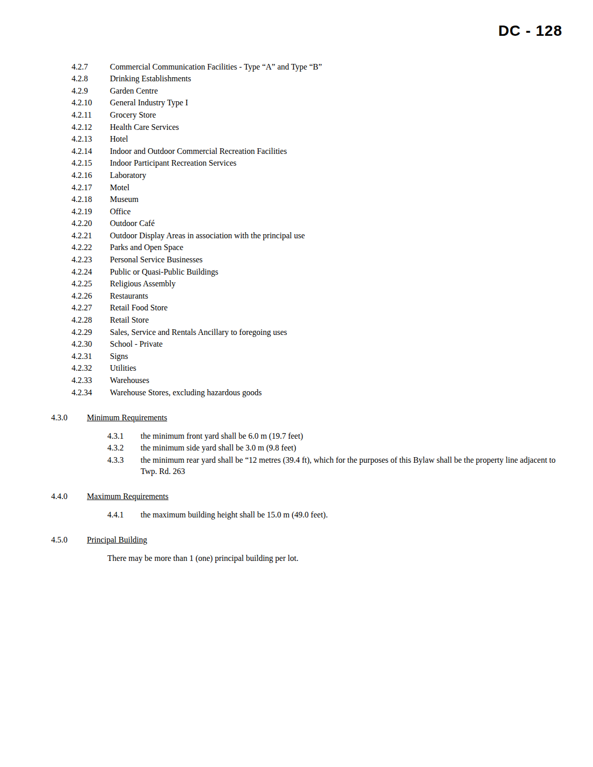DC - 128
4.2.7 Commercial Communication Facilities - Type “A” and Type “B”
4.2.8 Drinking Establishments
4.2.9 Garden Centre
4.2.10 General Industry Type I
4.2.11 Grocery Store
4.2.12 Health Care Services
4.2.13 Hotel
4.2.14 Indoor and Outdoor Commercial Recreation Facilities
4.2.15 Indoor Participant Recreation Services
4.2.16 Laboratory
4.2.17 Motel
4.2.18 Museum
4.2.19 Office
4.2.20 Outdoor Café
4.2.21 Outdoor Display Areas in association with the principal use
4.2.22 Parks and Open Space
4.2.23 Personal Service Businesses
4.2.24 Public or Quasi-Public Buildings
4.2.25 Religious Assembly
4.2.26 Restaurants
4.2.27 Retail Food Store
4.2.28 Retail Store
4.2.29 Sales, Service and Rentals Ancillary to foregoing uses
4.2.30 School - Private
4.2.31 Signs
4.2.32 Utilities
4.2.33 Warehouses
4.2.34 Warehouse Stores, excluding hazardous goods
4.3.0 Minimum Requirements
4.3.1 the minimum front yard shall be 6.0 m (19.7 feet)
4.3.2 the minimum side yard shall be 3.0 m (9.8 feet)
4.3.3 the minimum rear yard shall be “12 metres (39.4 ft), which for the purposes of this Bylaw shall be the property line adjacent to Twp. Rd. 263
4.4.0 Maximum Requirements
4.4.1 the maximum building height shall be 15.0 m (49.0 feet).
4.5.0 Principal Building
There may be more than 1 (one) principal building per lot.